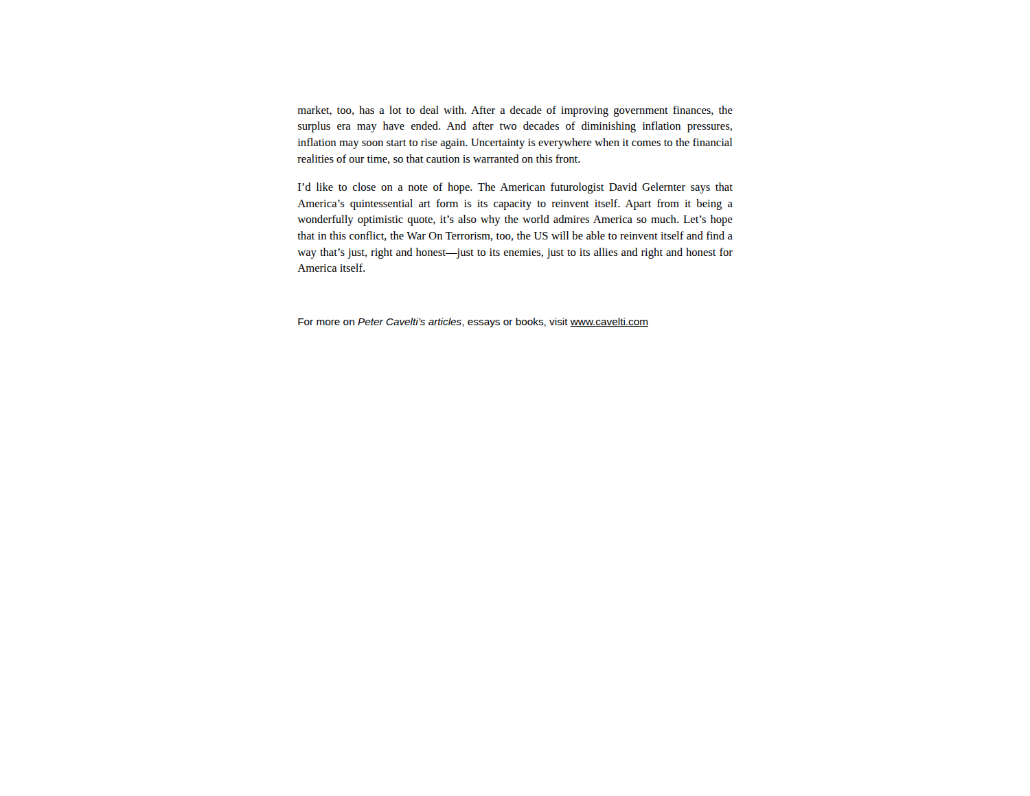market, too, has a lot to deal with. After a decade of improving government finances, the surplus era may have ended. And after two decades of diminishing inflation pressures, inflation may soon start to rise again. Uncertainty is everywhere when it comes to the financial realities of our time, so that caution is warranted on this front.
I’d like to close on a note of hope. The American futurologist David Gelernter says that America’s quintessential art form is its capacity to reinvent itself. Apart from it being a wonderfully optimistic quote, it’s also why the world admires America so much. Let’s hope that in this conflict, the War On Terrorism, too, the US will be able to reinvent itself and find a way that’s just, right and honest—just to its enemies, just to its allies and right and honest for America itself.
For more on Peter Cavelti’s articles, essays or books, visit www.cavelti.com